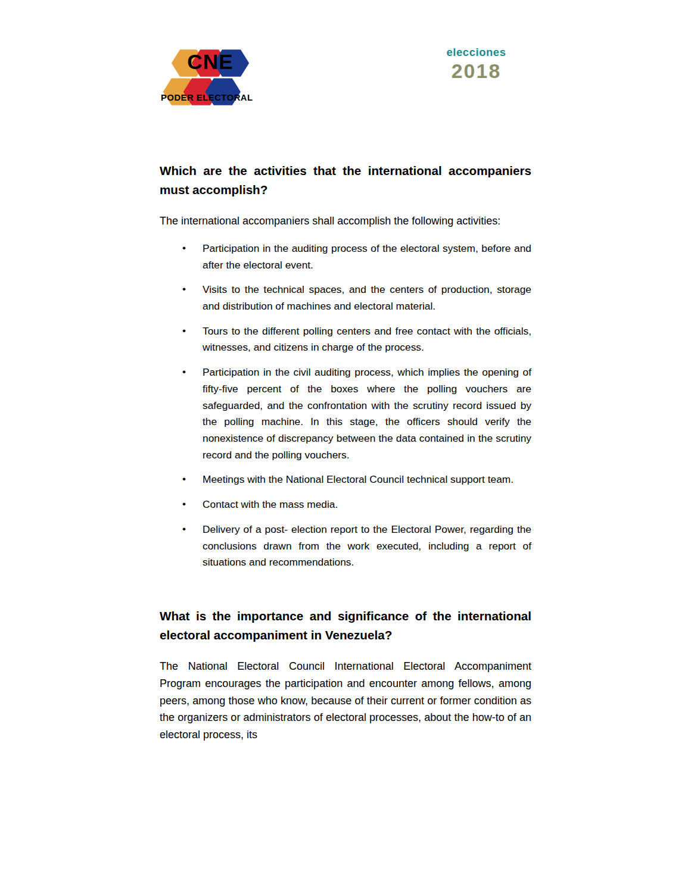CNE PODER ELECTORAL
elecciones 2018
Which are the activities that the international accompaniers must accomplish?
The international accompaniers shall accomplish the following activities:
Participation in the auditing process of the electoral system, before and after the electoral event.
Visits to the technical spaces, and the centers of production, storage and distribution of machines and electoral material.
Tours to the different polling centers and free contact with the officials, witnesses, and citizens in charge of the process.
Participation in the civil auditing process, which implies the opening of fifty-five percent of the boxes where the polling vouchers are safeguarded, and the confrontation with the scrutiny record issued by the polling machine. In this stage, the officers should verify the nonexistence of discrepancy between the data contained in the scrutiny record and the polling vouchers.
Meetings with the National Electoral Council technical support team.
Contact with the mass media.
Delivery of a post- election report to the Electoral Power, regarding the conclusions drawn from the work executed, including a report of situations and recommendations.
What is the importance and significance of the international electoral accompaniment in Venezuela?
The National Electoral Council International Electoral Accompaniment Program encourages the participation and encounter among fellows, among peers, among those who know, because of their current or former condition as the organizers or administrators of electoral processes, about the how-to of an electoral process, its